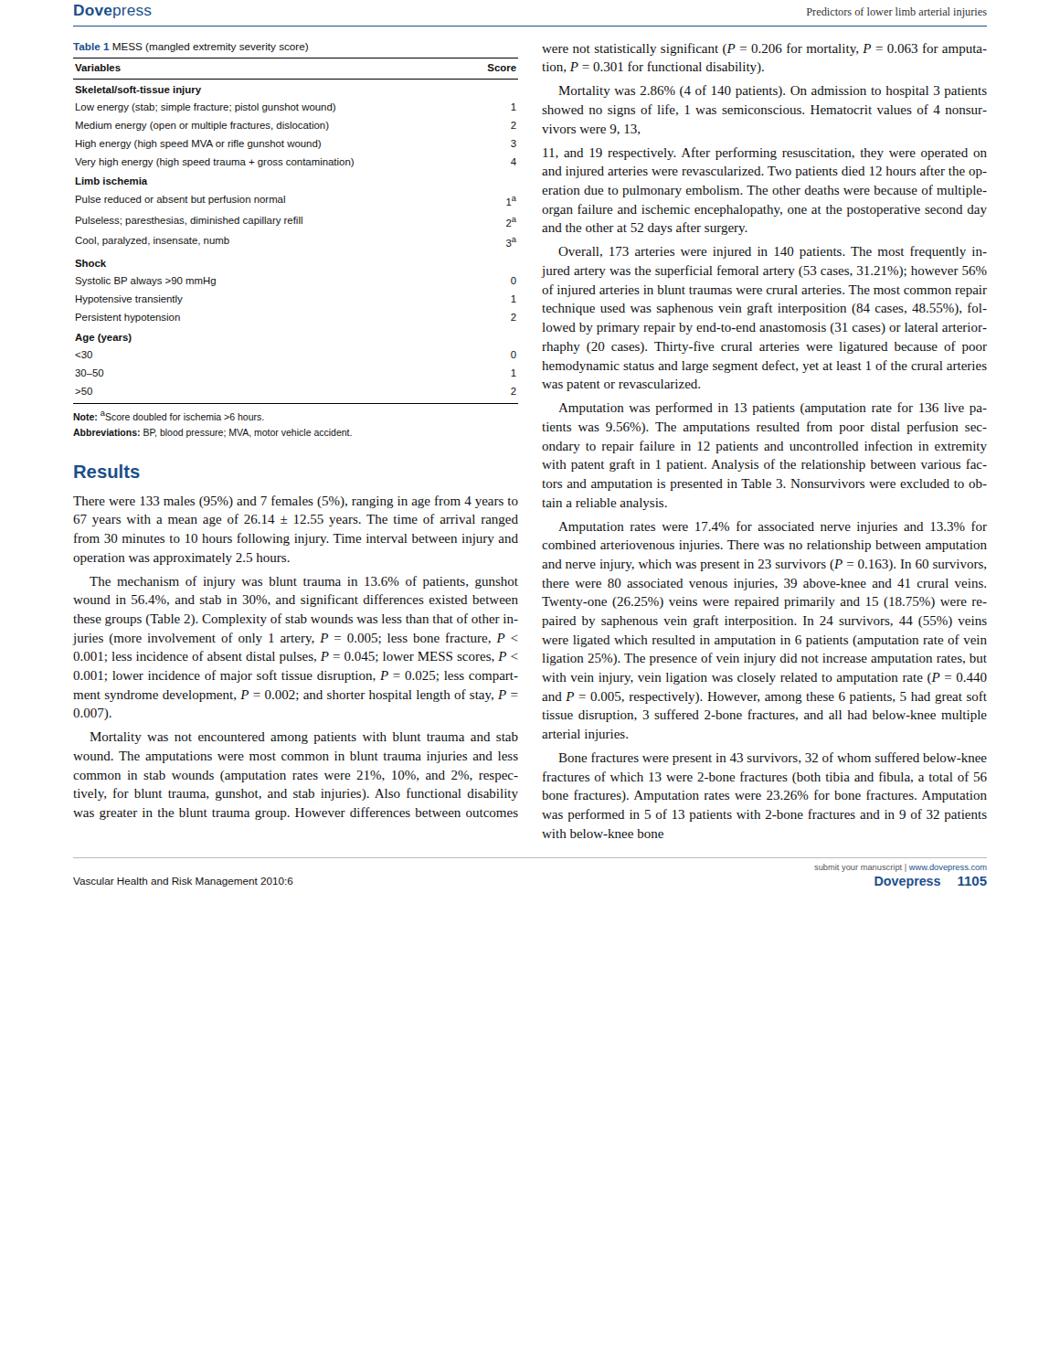Dovepress
Predictors of lower limb arterial injuries
Table 1 MESS (mangled extremity severity score)
| Variables | Score |
| --- | --- |
| Skeletal/soft-tissue injury |
| Low energy (stab; simple fracture; pistol gunshot wound) | 1 |
| Medium energy (open or multiple fractures, dislocation) | 2 |
| High energy (high speed MVA or rifle gunshot wound) | 3 |
| Very high energy (high speed trauma + gross contamination) | 4 |
| Limb ischemia |
| Pulse reduced or absent but perfusion normal | 1 a |
| Pulseless; paresthesias, diminished capillary refill | 2 a |
| Cool, paralyzed, insensate, numb | 3 a |
| Shock |
| Systolic BP always >90 mmHg | 0 |
| Hypotensive transiently | 1 |
| Persistent hypotension | 2 |
| Age (years) |
| <30 | 0 |
| 30–50 | 1 |
| >50 | 2 |
Note: aScore doubled for ischemia >6 hours.
Abbreviations: BP, blood pressure; MVA, motor vehicle accident.
Results
There were 133 males (95%) and 7 females (5%), ranging in age from 4 years to 67 years with a mean age of 26.14 ± 12.55 years. The time of arrival ranged from 30 minutes to 10 hours following injury. Time interval between injury and operation was approximately 2.5 hours.
The mechanism of injury was blunt trauma in 13.6% of patients, gunshot wound in 56.4%, and stab in 30%, and significant differences existed between these groups (Table 2). Complexity of stab wounds was less than that of other injuries (more involvement of only 1 artery, P = 0.005; less bone fracture, P < 0.001; less incidence of absent distal pulses, P = 0.045; lower MESS scores, P < 0.001; lower incidence of major soft tissue disruption, P = 0.025; less compartment syndrome development, P = 0.002; and shorter hospital length of stay, P = 0.007).
Mortality was not encountered among patients with blunt trauma and stab wound. The amputations were most common in blunt trauma injuries and less common in stab wounds (amputation rates were 21%, 10%, and 2%, respectively, for blunt trauma, gunshot, and stab injuries). Also functional disability was greater in the blunt trauma group. However differences between outcomes were not statistically significant (P = 0.206 for mortality, P = 0.063 for amputation, P = 0.301 for functional disability).
Mortality was 2.86% (4 of 140 patients). On admission to hospital 3 patients showed no signs of life, 1 was semiconscious. Hematocrit values of 4 nonsurvivors were 9, 13,
11, and 19 respectively. After performing resuscitation, they were operated on and injured arteries were revascularized. Two patients died 12 hours after the operation due to pulmonary embolism. The other deaths were because of multiple-organ failure and ischemic encephalopathy, one at the postoperative second day and the other at 52 days after surgery.
Overall, 173 arteries were injured in 140 patients. The most frequently injured artery was the superficial femoral artery (53 cases, 31.21%); however 56% of injured arteries in blunt traumas were crural arteries. The most common repair technique used was saphenous vein graft interposition (84 cases, 48.55%), followed by primary repair by end-to-end anastomosis (31 cases) or lateral arteriorrhaphy (20 cases). Thirty-five crural arteries were ligatured because of poor hemodynamic status and large segment defect, yet at least 1 of the crural arteries was patent or revascularized.
Amputation was performed in 13 patients (amputation rate for 136 live patients was 9.56%). The amputations resulted from poor distal perfusion secondary to repair failure in 12 patients and uncontrolled infection in extremity with patent graft in 1 patient. Analysis of the relationship between various factors and amputation is presented in Table 3. Nonsurvivors were excluded to obtain a reliable analysis.
Amputation rates were 17.4% for associated nerve injuries and 13.3% for combined arteriovenous injuries. There was no relationship between amputation and nerve injury, which was present in 23 survivors (P = 0.163). In 60 survivors, there were 80 associated venous injuries, 39 above-knee and 41 crural veins. Twenty-one (26.25%) veins were repaired primarily and 15 (18.75%) were repaired by saphenous vein graft interposition. In 24 survivors, 44 (55%) veins were ligated which resulted in amputation in 6 patients (amputation rate of vein ligation 25%). The presence of vein injury did not increase amputation rates, but with vein injury, vein ligation was closely related to amputation rate (P = 0.440 and P = 0.005, respectively). However, among these 6 patients, 5 had great soft tissue disruption, 3 suffered 2-bone fractures, and all had below-knee multiple arterial injuries.
Bone fractures were present in 43 survivors, 32 of whom suffered below-knee fractures of which 13 were 2-bone fractures (both tibia and fibula, a total of 56 bone fractures). Amputation rates were 23.26% for bone fractures. Amputation was performed in 5 of 13 patients with 2-bone fractures and in 9 of 32 patients with below-knee bone
Vascular Health and Risk Management 2010:6
submit your manuscript | www.dovepress.com
Dovepress 1105